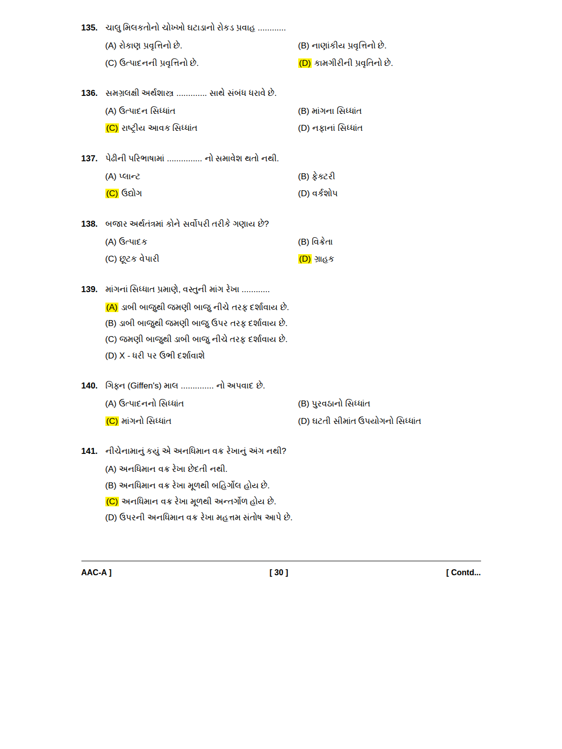135.
ચાલુ મિલકતોનો ચોખ્ખો ઘટાડાનો રોકડ પ્રવાહ ............
(A) રોકાણ પ્રવૃત્તિનો છે.
(B) નાણાંકીય પ્રવૃત્તિનો છે.
(C) ઉત્પાદનની પ્રવૃત્તિનો છે.
(D) કામગીરીની પ્રવૃતિનો છે.
136.
સમગ્રલક્ષી અર્થશાસ્ત્ર ............. સાથે સંબંધ ધરાવે છે.
(A) ઉત્પાદન સિધ્ધાંત
(B) માંગના સિધ્ધાંત
(C) રાષ્ટ્રીય આવક સિધ્ધાંત
(D) નફાનાં સિધ્ધાંત
137.
પેઢીની પરિભાષામાં ............... નો સમાવેશ થતો નથી.
(A) પ્લાન્ટ
(B) ફેક્ટરી
(C) ઉદ્યોગ
(D) વર્કશોપ
138.
બજાર અર્થતંત્રમાં કોને સર્વોપરી તરીકે ગણાય છે?
(A) ઉત્પાદક
(B) વિક્રેતા
(C) છૂટક વેપારી
(D) ગ્રાહક
139.
માંગનાં સિધ્ધાત પ્રમાણે, વસ્તુની માંગ રેખા ............
(A) ડાબી બાજુથી જમણી બાજુ નીચે તરફ દર્શાવાય છે.
(B) ડાબી બાજુથી જમણી બાજુ ઉપર તરફ દર્શાવાય છે.
(C) જમણી બાજુથી ડાબી બાજુ નીચે તરફ દર્શાવાય છે.
(D) X - ધરી પર ઉભી દર્શાવાશે
140.
ગિફ્ન (Giffen's) માલ .............. નો અપવાદ છે.
(A) ઉત્પાદનનો સિધ્ધાંત
(B) પુરવઠાનો સિધ્ધાંત
(C) માંગનો સિધ્ધાંત
(D) ઘટતી સીમાંત ઉપયોગનો સિધ્ધાંત
141.
નીચેનામાનું કયું એ અનધિમાન વક્ર રેખાનું અંગ નથી?
(A) અનધિમાન વક્ર રેખા છેદતી નથી.
(B) અનધિમાન વક્ર રેખા મૂળથી બહિર્ગોલ હોય છે.
(C) અનધિમાન વક્ર રેખા મૂળથી અન્તર્ગોળ હોય છે.
(D) ઉપરની અનધિમાન વક્ર રેખા મહત્તમ સંતોષ આપે છે.
AAC-A ]
[ 30 ]
[ Contd...